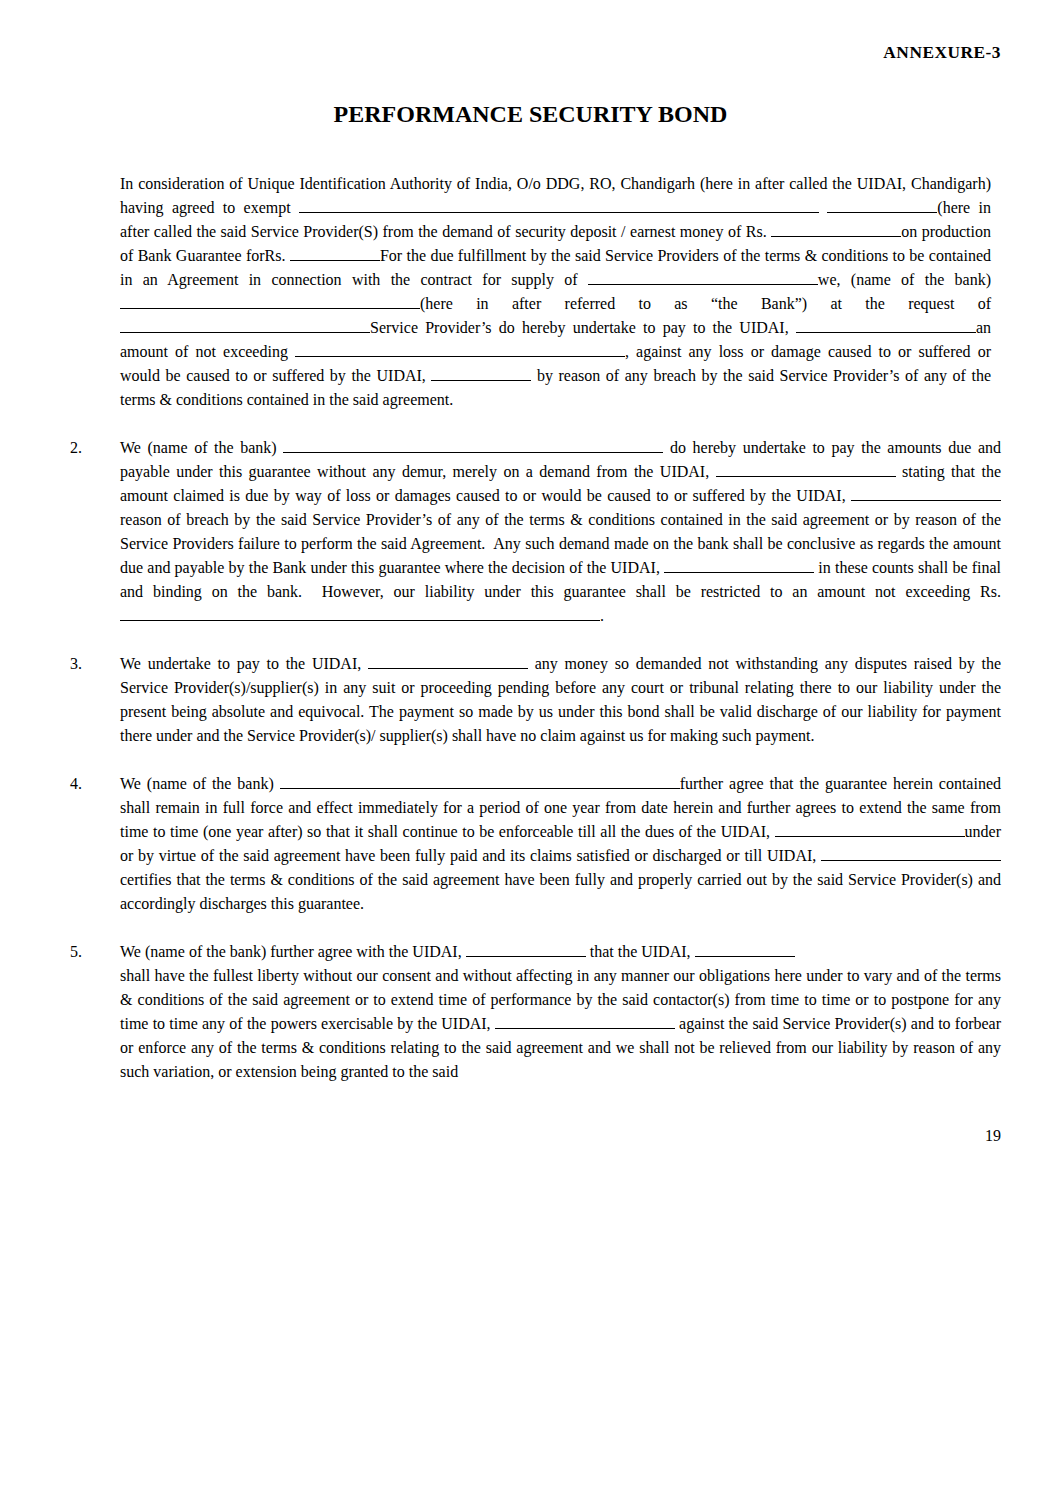ANNEXURE-3
PERFORMANCE SECURITY BOND
In consideration of Unique Identification Authority of India, O/o DDG, RO, Chandigarh (here in after called the UIDAI, Chandigarh) having agreed to exempt (here in after called the said Service Provider(S) from the demand of security deposit / earnest money of Rs. on production of Bank Guarantee forRs. For the due fulfillment by the said Service Providers of the terms & conditions to be contained in an Agreement in connection with the contract for supply of we, (name of the bank) (here in after referred to as “the Bank”) at the request of Service Provider’s do hereby undertake to pay to the UIDAI, an amount of not exceeding , against any loss or damage caused to or suffered or would be caused to or suffered by the UIDAI, by reason of any breach by the said Service Provider’s of any of the terms & conditions contained in the said agreement.
We (name of the bank) do hereby undertake to pay the amounts due and payable under this guarantee without any demur, merely on a demand from the UIDAI, stating that the amount claimed is due by way of loss or damages caused to or would be caused to or suffered by the UIDAI, reason of breach by the said Service Provider’s of any of the terms & conditions contained in the said agreement or by reason of the Service Providers failure to perform the said Agreement. Any such demand made on the bank shall be conclusive as regards the amount due and payable by the Bank under this guarantee where the decision of the UIDAI, in these counts shall be final and binding on the bank. However, our liability under this guarantee shall be restricted to an amount not exceeding Rs. .
We undertake to pay to the UIDAI, any money so demanded not withstanding any disputes raised by the Service Provider(s)/supplier(s) in any suit or proceeding pending before any court or tribunal relating there to our liability under the present being absolute and equivocal. The payment so made by us under this bond shall be valid discharge of our liability for payment there under and the Service Provider(s)/ supplier(s) shall have no claim against us for making such payment.
We (name of the bank) further agree that the guarantee herein contained shall remain in full force and effect immediately for a period of one year from date herein and further agrees to extend the same from time to time (one year after) so that it shall continue to be enforceable till all the dues of the UIDAI, under or by virtue of the said agreement have been fully paid and its claims satisfied or discharged or till UIDAI, certifies that the terms & conditions of the said agreement have been fully and properly carried out by the said Service Provider(s) and accordingly discharges this guarantee.
We (name of the bank) further agree with the UIDAI, that the UIDAI,
shall have the fullest liberty without our consent and without affecting in any manner our obligations here under to vary and of the terms & conditions of the said agreement or to extend time of performance by the said contactor(s) from time to time or to postpone for any time to time any of the powers exercisable by the UIDAI, against the said Service Provider(s) and to forbear or enforce any of the terms & conditions relating to the said agreement and we shall not be relieved from our liability by reason of any such variation, or extension being granted to the said
19